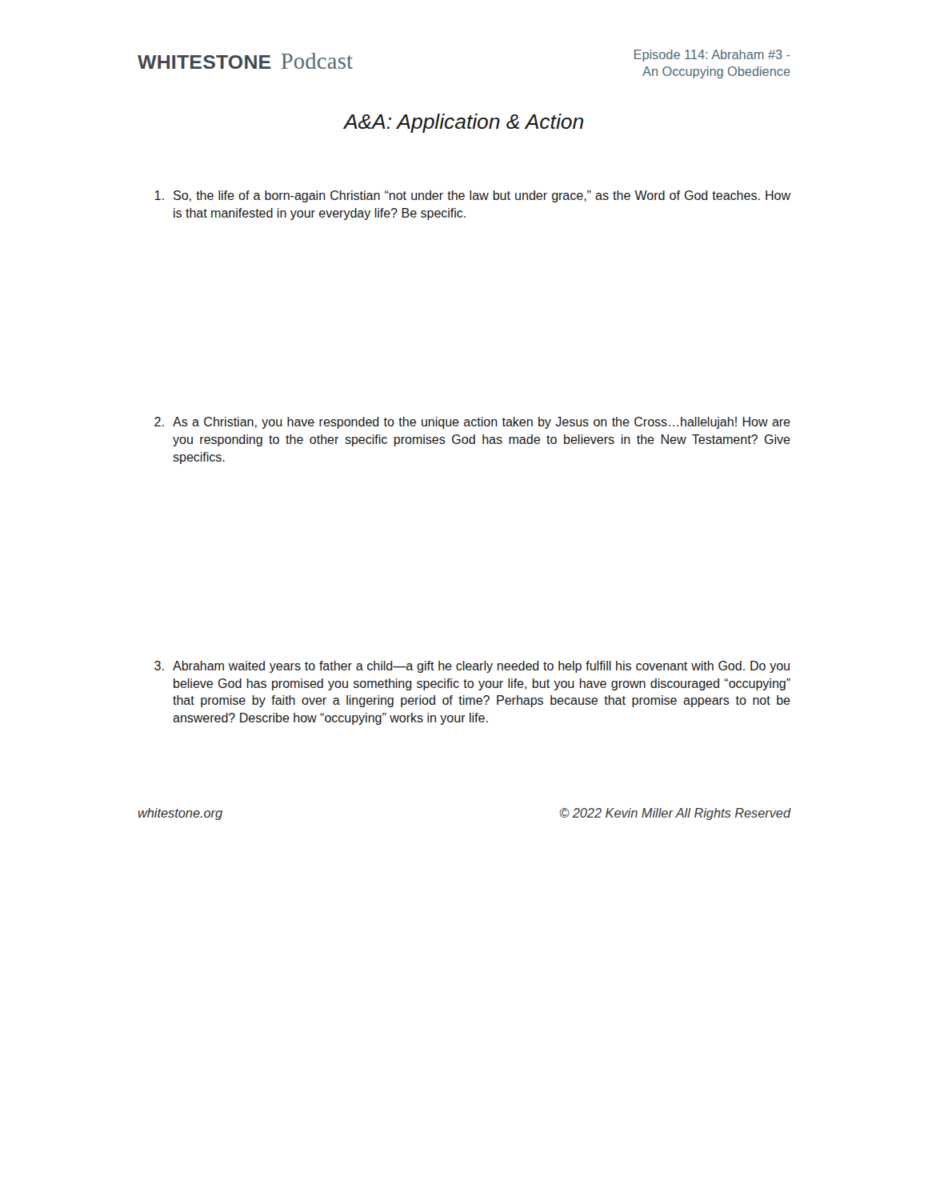WHITESTONE Podcast
Episode 114: Abraham #3 -
An Occupying Obedience
A&A: Application & Action
So, the life of a born-again Christian “not under the law but under grace,” as the Word of God teaches. How is that manifested in your everyday life? Be specific.
As a Christian, you have responded to the unique action taken by Jesus on the Cross…hallelujah! How are you responding to the other specific promises God has made to believers in the New Testament? Give specifics.
Abraham waited years to father a child—a gift he clearly needed to help fulfill his covenant with God. Do you believe God has promised you something specific to your life, but you have grown discouraged “occupying” that promise by faith over a lingering period of time? Perhaps because that promise appears to not be answered? Describe how “occupying” works in your life.
whitestone.org © 2022 Kevin Miller All Rights Reserved